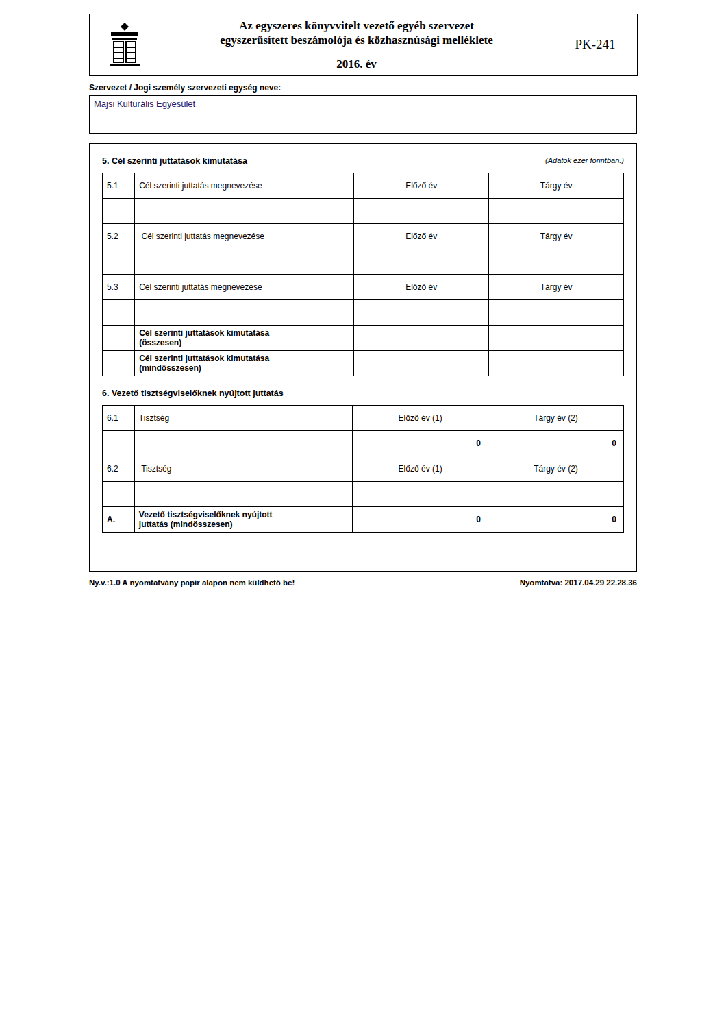Az egyszeres könyvvitelt vezető egyéb szervezet
egyszerűsített beszámolója és közhasznúsági melléklete
2016. év
PK-241
Szervezet / Jogi személy szervezeti egység neve:
Majsi Kulturális Egyesület
(Adatok ezer forintban.) 5. Cél szerinti juttatások kimutatása
| 5.1 | Cél szerinti juttatás megnevezése | Előző év | Tárgy év |
| 5.2 | Cél szerinti juttatás megnevezése | Előző év | Tárgy év |
| 5.3 | Cél szerinti juttatás megnevezése | Előző év | Tárgy év |
| | Cél szerinti juttatások kimutatása (összesen) | | |
| | Cél szerinti juttatások kimutatása (mindösszesen) | | |
6. Vezető tisztségviselőknek nyújtott juttatás
| 6.1 | Tisztség | Előző év (1) | Tárgy év (2) |
| | | 0 | 0 |
| 6.2 | Tisztség | Előző év (1) | Tárgy év (2) |
| A. | Vezető tisztségviselőknek nyújtott juttatás (mindösszesen) | 0 | 0 |
Ny.v.:1.0 A nyomtatvány papír alapon nem küldhető be!
Nyomtatva: 2017.04.29 22.28.36